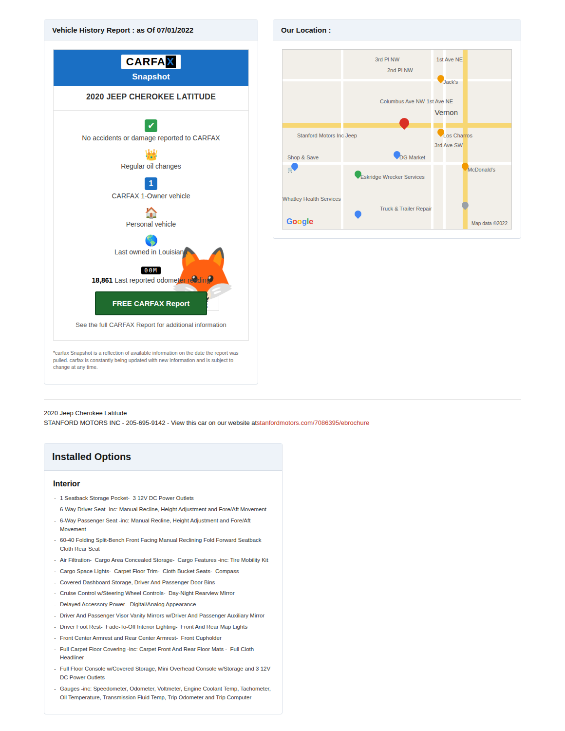Vehicle History Report : as Of 07/01/2022
CARFAX
Snapshot
2020 JEEP CHEROKEE LATITUDE
🦊
CAR
FOX
✔
No accidents or damage reported to CARFAX
👑
Regular oil changes
1
CARFAX 1-Owner vehicle
🏠
Personal vehicle
🌎
Last owned in Louisiana
00M
18,861 Last reported odometer reading
FREE CARFAX Report
See the full CARFAX Report for additional information
*carfax Snapshot is a reflection of available information on the date the report was pulled. carfax is constantly being updated with new information and is subject to change at any time.
Our Location :
3rd Pl NW
2nd Pl NW
Columbus Ave NW
1st Ave NE
1st Ave NE
Vernon
Jack's
Stanford Motors Inc Jeep
Los Charros
3rd Ave SW
Shop & Save
DG Market
Eskridge Wrecker Services
McDonald's
Whatley Health Services
Truck & Trailer Repair
🛒
Google
Map data ©2022
2020 Jeep Cherokee Latitude
STANFORD MOTORS INC - 205-695-9142 - View this car on our website atstanfordmotors.com/7086395/ebrochure
Installed Options
Interior
1 Seatback Storage Pocket- 3 12V DC Power Outlets
6-Way Driver Seat -inc: Manual Recline, Height Adjustment and Fore/Aft Movement
6-Way Passenger Seat -inc: Manual Recline, Height Adjustment and Fore/Aft Movement
60-40 Folding Split-Bench Front Facing Manual Reclining Fold Forward Seatback Cloth Rear Seat
Air Filtration- Cargo Area Concealed Storage- Cargo Features -inc: Tire Mobility Kit
Cargo Space Lights- Carpet Floor Trim- Cloth Bucket Seats- Compass
Covered Dashboard Storage, Driver And Passenger Door Bins
Cruise Control w/Steering Wheel Controls- Day-Night Rearview Mirror
Delayed Accessory Power- Digital/Analog Appearance
Driver And Passenger Visor Vanity Mirrors w/Driver And Passenger Auxiliary Mirror
Driver Foot Rest- Fade-To-Off Interior Lighting- Front And Rear Map Lights
Front Center Armrest and Rear Center Armrest- Front Cupholder
Full Carpet Floor Covering -inc: Carpet Front And Rear Floor Mats - Full Cloth Headliner
Full Floor Console w/Covered Storage, Mini Overhead Console w/Storage and 3 12V DC Power Outlets
Gauges -inc: Speedometer, Odometer, Voltmeter, Engine Coolant Temp, Tachometer, Oil Temperature, Transmission Fluid Temp, Trip Odometer and Trip Computer